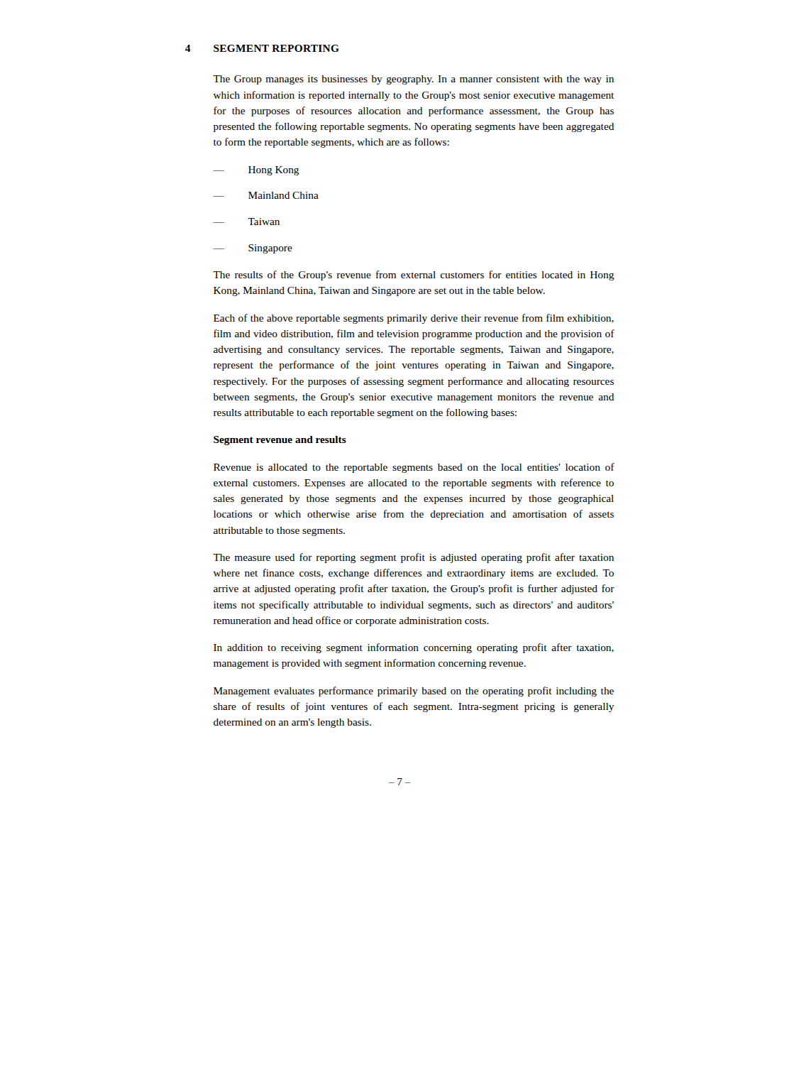4
SEGMENT REPORTING
The Group manages its businesses by geography. In a manner consistent with the way in which information is reported internally to the Group's most senior executive management for the purposes of resources allocation and performance assessment, the Group has presented the following reportable segments. No operating segments have been aggregated to form the reportable segments, which are as follows:
Hong Kong
Mainland China
Taiwan
Singapore
The results of the Group's revenue from external customers for entities located in Hong Kong, Mainland China, Taiwan and Singapore are set out in the table below.
Each of the above reportable segments primarily derive their revenue from film exhibition, film and video distribution, film and television programme production and the provision of advertising and consultancy services. The reportable segments, Taiwan and Singapore, represent the performance of the joint ventures operating in Taiwan and Singapore, respectively. For the purposes of assessing segment performance and allocating resources between segments, the Group's senior executive management monitors the revenue and results attributable to each reportable segment on the following bases:
Segment revenue and results
Revenue is allocated to the reportable segments based on the local entities' location of external customers. Expenses are allocated to the reportable segments with reference to sales generated by those segments and the expenses incurred by those geographical locations or which otherwise arise from the depreciation and amortisation of assets attributable to those segments.
The measure used for reporting segment profit is adjusted operating profit after taxation where net finance costs, exchange differences and extraordinary items are excluded. To arrive at adjusted operating profit after taxation, the Group's profit is further adjusted for items not specifically attributable to individual segments, such as directors' and auditors' remuneration and head office or corporate administration costs.
In addition to receiving segment information concerning operating profit after taxation, management is provided with segment information concerning revenue.
Management evaluates performance primarily based on the operating profit including the share of results of joint ventures of each segment. Intra-segment pricing is generally determined on an arm's length basis.
– 7 –